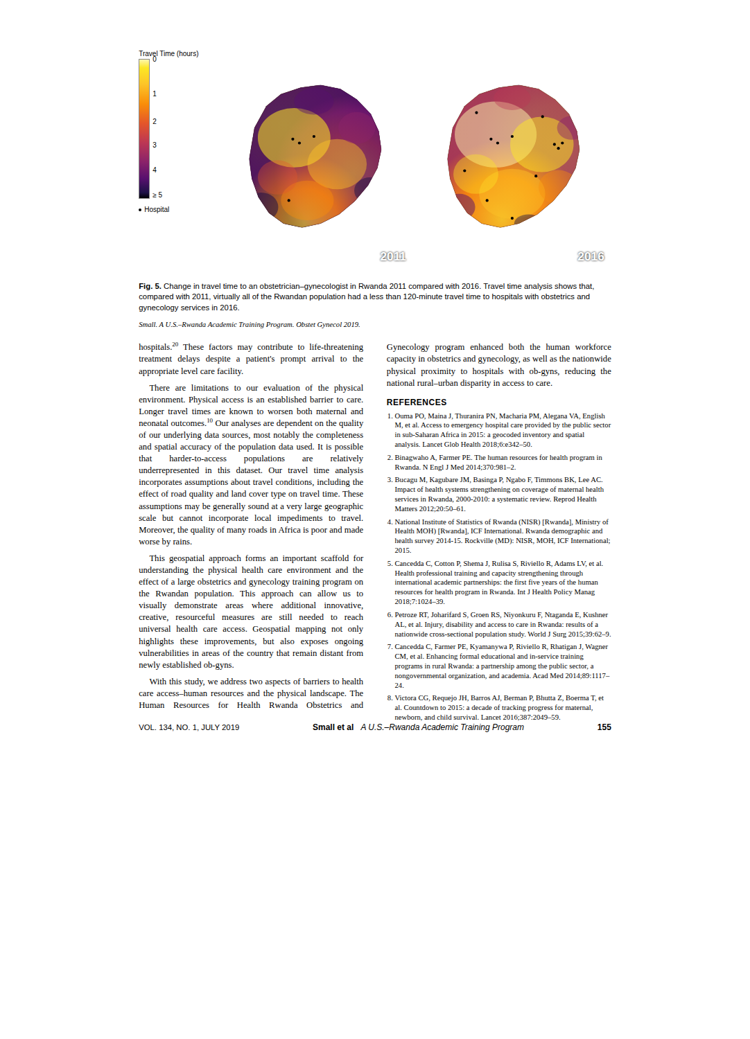Travel Time (hours)
0 1 2 3 4 ≥ 5
Hospital
2011
2016
Fig. 5. Change in travel time to an obstetrician–gynecologist in Rwanda 2011 compared with 2016. Travel time analysis shows that, compared with 2011, virtually all of the Rwandan population had a less than 120-minute travel time to hospitals with obstetrics and gynecology services in 2016.
Small. A U.S.–Rwanda Academic Training Program. Obstet Gynecol 2019.
hospitals.20 These factors may contribute to life-threatening treatment delays despite a patient's prompt arrival to the appropriate level care facility.
There are limitations to our evaluation of the physical environment. Physical access is an established barrier to care. Longer travel times are known to worsen both maternal and neonatal outcomes.10 Our analyses are dependent on the quality of our underlying data sources, most notably the completeness and spatial accuracy of the population data used. It is possible that harder-to-access populations are relatively underrepresented in this dataset. Our travel time analysis incorporates assumptions about travel conditions, including the effect of road quality and land cover type on travel time. These assumptions may be generally sound at a very large geographic scale but cannot incorporate local impediments to travel. Moreover, the quality of many roads in Africa is poor and made worse by rains.
This geospatial approach forms an important scaffold for understanding the physical health care environment and the effect of a large obstetrics and gynecology training program on the Rwandan population. This approach can allow us to visually demonstrate areas where additional innovative, creative, resourceful measures are still needed to reach universal health care access. Geospatial mapping not only highlights these improvements, but also exposes ongoing vulnerabilities in areas of the country that remain distant from newly established ob-gyns.
With this study, we address two aspects of barriers to health care access–human resources and the physical landscape. The Human Resources for Health Rwanda Obstetrics and Gynecology program enhanced both the human workforce capacity in obstetrics and gynecology, as well as the nationwide physical proximity to hospitals with ob-gyns, reducing the national rural–urban disparity in access to care.
REFERENCES
Ouma PO, Maina J, Thuranira PN, Macharia PM, Alegana VA, English M, et al. Access to emergency hospital care provided by the public sector in sub-Saharan Africa in 2015: a geocoded inventory and spatial analysis. Lancet Glob Health 2018;6:e342–50.
Binagwaho A, Farmer PE. The human resources for health program in Rwanda. N Engl J Med 2014;370:981–2.
Bucagu M, Kagubare JM, Basinga P, Ngabo F, Timmons BK, Lee AC. Impact of health systems strengthening on coverage of maternal health services in Rwanda, 2000-2010: a systematic review. Reprod Health Matters 2012;20:50–61.
National Institute of Statistics of Rwanda (NISR) [Rwanda], Ministry of Health MOH) [Rwanda], ICF International. Rwanda demographic and health survey 2014-15. Rockville (MD): NISR, MOH, ICF International; 2015.
Cancedda C, Cotton P, Shema J, Rulisa S, Riviello R, Adams LV, et al. Health professional training and capacity strengthening through international academic partnerships: the first five years of the human resources for health program in Rwanda. Int J Health Policy Manag 2018;7:1024–39.
Petroze RT, Joharifard S, Groen RS, Niyonkuru F, Ntaganda E, Kushner AL, et al. Injury, disability and access to care in Rwanda: results of a nationwide cross-sectional population study. World J Surg 2015;39:62–9.
Cancedda C, Farmer PE, Kyamanywa P, Riviello R, Rhatigan J, Wagner CM, et al. Enhancing formal educational and in-service training programs in rural Rwanda: a partnership among the public sector, a nongovernmental organization, and academia. Acad Med 2014;89:1117–24.
Victora CG, Requejo JH, Barros AJ, Berman P, Bhutta Z, Boerma T, et al. Countdown to 2015: a decade of tracking progress for maternal, newborn, and child survival. Lancet 2016;387:2049–59.
VOL. 134, NO. 1, JULY 2019
Small et al A U.S.–Rwanda Academic Training Program
155